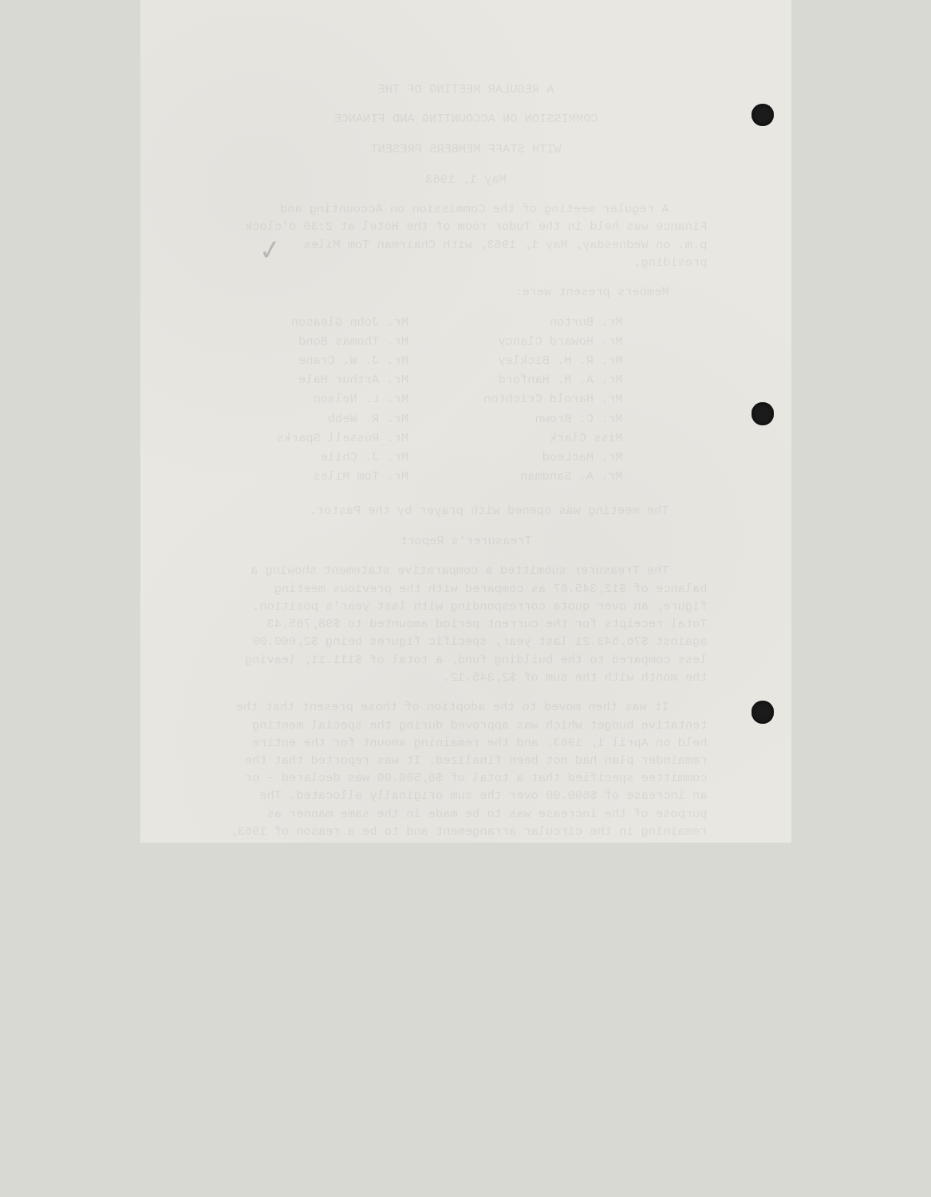A REGULAR MEETING OF THE
COMMISSION ON ACCOUNTING AND FINANCE
WITH STAFF MEMBERS PRESENT
May 1, 1963
A regular meeting of the Commission on Accounting and Finance was held in the Tudor room of the Hotel at 2:30 o'clock p.m. on Wednesday, May 1, 1963, with Chairman Tom Miles presiding.
Members present were:
Mr. Burton
Mr. John Gleason
Mr. Howard Clancy
Mr. Thomas Bond
Mr. R. H. Bickley
Mr. J. W. Crane
Mr. A. M. Hanford
Mr. Arthur Hale
Mr. Harold Crichton
Mr. L. Nelson
Mr. C. Brown
Mr. R. Webb
Miss Clark
Mr. Russell Sparks
Mr. MacLeod
Mr. J. Chile
Mr. A. Sandman
Mr. Tom Miles
The meeting was opened with prayer by the Pastor.
Treasurer's Report
The Treasurer submitted a comparative statement showing a balance of $12,345.67 as compared with the previous meeting figure, an over quota corresponding with last year's position. Total receipts for the current period amounted to $98,765.43 against $76,543.21 last year, specific figures being $2,000.00 less compared to the building fund, a total of $111.11, leaving the month with the sum of $2,345.12.
It was then moved to the adoption of those present that the tentative budget which was approved during the special meeting held on April 1, 1963, and the remaining amount for the entire remainder plan had not been finalized. It was reported that the committee specified that a total of $6,500.00 was declared - or an increase of $600.00 over the sum originally allocated. The purpose of the increase was to be made in the same manner as remaining in the circular arrangement and to be a reason of 1963, in the director's salary, after discussion. It was moved by Mr. Lawrence, seconded by Mr. Brooks and carried that the Commission that the annual budget request remain at $5,400.00. The remainder were also that all salaries contained within this item be transferred to the regular salary account reaching a proportion of $4,050.00 in the funds budget and if this indicated in the total salary schedule. It was the opinion of those included within future projections of budgetary matters, that increases in salary should be submitted directly before the director of the Finance Committee meets.
Director of the Finance Committee in the final budget discussion presented to the Official Board, the Commission instructed through motion, properly seconded and carried, that the Chairman, Mr. Gerald Hall, make the above his distinction recommendation to the Official Commission.
✓